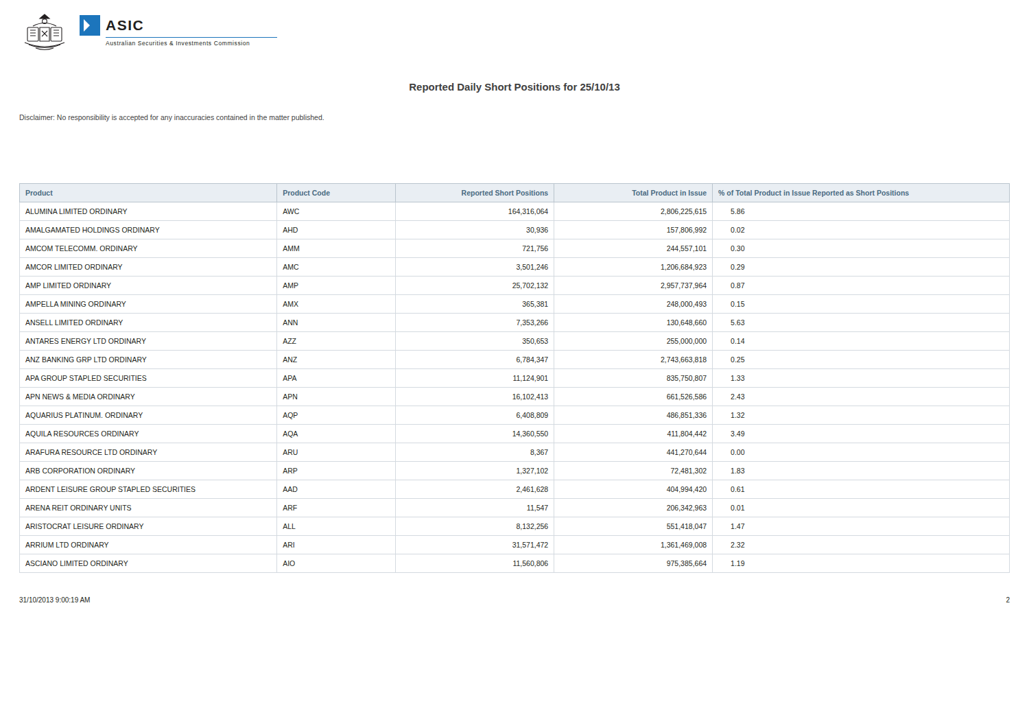ASIC
Australian Securities & Investments Commission
Reported Daily Short Positions for 25/10/13
Disclaimer: No responsibility is accepted for any inaccuracies contained in the matter published.
| Product | Product Code | Reported Short Positions | Total Product in Issue | % of Total Product in Issue Reported as Short Positions |
| --- | --- | --- | --- | --- |
| ALUMINA LIMITED ORDINARY | AWC | 164,316,064 | 2,806,225,615 | 5.86 |
| AMALGAMATED HOLDINGS ORDINARY | AHD | 30,936 | 157,806,992 | 0.02 |
| AMCOM TELECOMM. ORDINARY | AMM | 721,756 | 244,557,101 | 0.30 |
| AMCOR LIMITED ORDINARY | AMC | 3,501,246 | 1,206,684,923 | 0.29 |
| AMP LIMITED ORDINARY | AMP | 25,702,132 | 2,957,737,964 | 0.87 |
| AMPELLA MINING ORDINARY | AMX | 365,381 | 248,000,493 | 0.15 |
| ANSELL LIMITED ORDINARY | ANN | 7,353,266 | 130,648,660 | 5.63 |
| ANTARES ENERGY LTD ORDINARY | AZZ | 350,653 | 255,000,000 | 0.14 |
| ANZ BANKING GRP LTD ORDINARY | ANZ | 6,784,347 | 2,743,663,818 | 0.25 |
| APA GROUP STAPLED SECURITIES | APA | 11,124,901 | 835,750,807 | 1.33 |
| APN NEWS & MEDIA ORDINARY | APN | 16,102,413 | 661,526,586 | 2.43 |
| AQUARIUS PLATINUM. ORDINARY | AQP | 6,408,809 | 486,851,336 | 1.32 |
| AQUILA RESOURCES ORDINARY | AQA | 14,360,550 | 411,804,442 | 3.49 |
| ARAFURA RESOURCE LTD ORDINARY | ARU | 8,367 | 441,270,644 | 0.00 |
| ARB CORPORATION ORDINARY | ARP | 1,327,102 | 72,481,302 | 1.83 |
| ARDENT LEISURE GROUP STAPLED SECURITIES | AAD | 2,461,628 | 404,994,420 | 0.61 |
| ARENA REIT ORDINARY UNITS | ARF | 11,547 | 206,342,963 | 0.01 |
| ARISTOCRAT LEISURE ORDINARY | ALL | 8,132,256 | 551,418,047 | 1.47 |
| ARRIUM LTD ORDINARY | ARI | 31,571,472 | 1,361,469,008 | 2.32 |
| ASCIANO LIMITED ORDINARY | AIO | 11,560,806 | 975,385,664 | 1.19 |
31/10/2013 9:00:19 AM 2